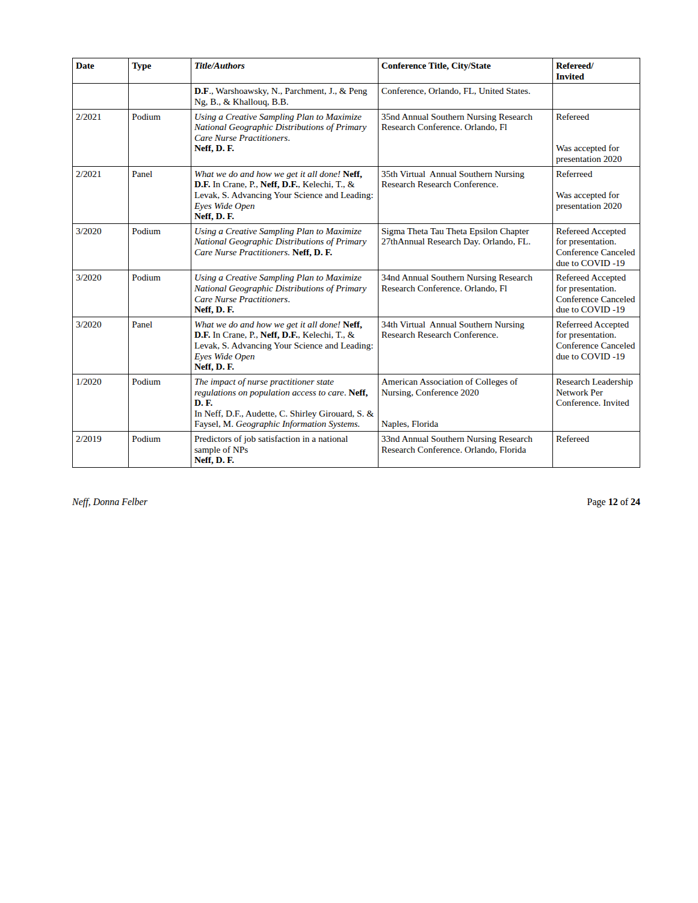| Date | Type | Title/Authors | Conference Title, City/State | Refereed/ Invited |
| --- | --- | --- | --- | --- |
| | | D.F ., Warshoawsky, N., Parchment, J., & Peng Ng, B., & Khallouq, B.B. | Conference, Orlando, FL, United States. | |
| 2/2021 | Podium | Using a Creative Sampling Plan to Maximize National Geographic Distributions of Primary Care Nurse Practitioners . Neff, D. F. | 35nd Annual Southern Nursing Research Research Conference. Orlando, Fl | Refereed Was accepted for presentation 2020 |
| 2/2021 | Panel | What we do and how we get it all done! Neff, D.F. In Crane, P., Neff, D.F. , Kelechi, T., & Levak, S. Advancing Your Science and Leading: Eyes Wide Open Neff, D. F. | 35th Virtual Annual Southern Nursing Research Research Conference. | Referreed Was accepted for presentation 2020 |
| 3/2020 | Podium | Using a Creative Sampling Plan to Maximize National Geographic Distributions of Primary Care Nurse Practitioners. Neff, D. F. | Sigma Theta Tau Theta Epsilon Chapter 27thAnnual Research Day. Orlando, FL. | Refereed Accepted for presentation. Conference Canceled due to COVID -19 |
| 3/2020 | Podium | Using a Creative Sampling Plan to Maximize National Geographic Distributions of Primary Care Nurse Practitioners . Neff, D. F. | 34nd Annual Southern Nursing Research Research Conference. Orlando, Fl | Refereed Accepted for presentation. Conference Canceled due to COVID -19 |
| 3/2020 | Panel | What we do and how we get it all done! Neff, D.F. In Crane, P., Neff, D.F. , Kelechi, T., & Levak, S. Advancing Your Science and Leading: Eyes Wide Open Neff, D. F. | 34th Virtual Annual Southern Nursing Research Research Conference. | Referreed Accepted for presentation. Conference Canceled due to COVID -19 |
| 1/2020 | Podium | The impact of nurse practitioner state regulations on population access to care . Neff, D. F. In Neff, D.F., Audette, C. Shirley Girouard, S. & Faysel, M. Geographic Information Systems. | American Association of Colleges of Nursing, Conference 2020 Naples, Florida | Research Leadership Network Per Conference. Invited |
| 2/2019 | Podium | Predictors of job satisfaction in a national sample of NPs Neff, D. F. | 33nd Annual Southern Nursing Research Research Conference. Orlando, Florida | Refereed |
Neff, Donna Felber Page 12 of 24